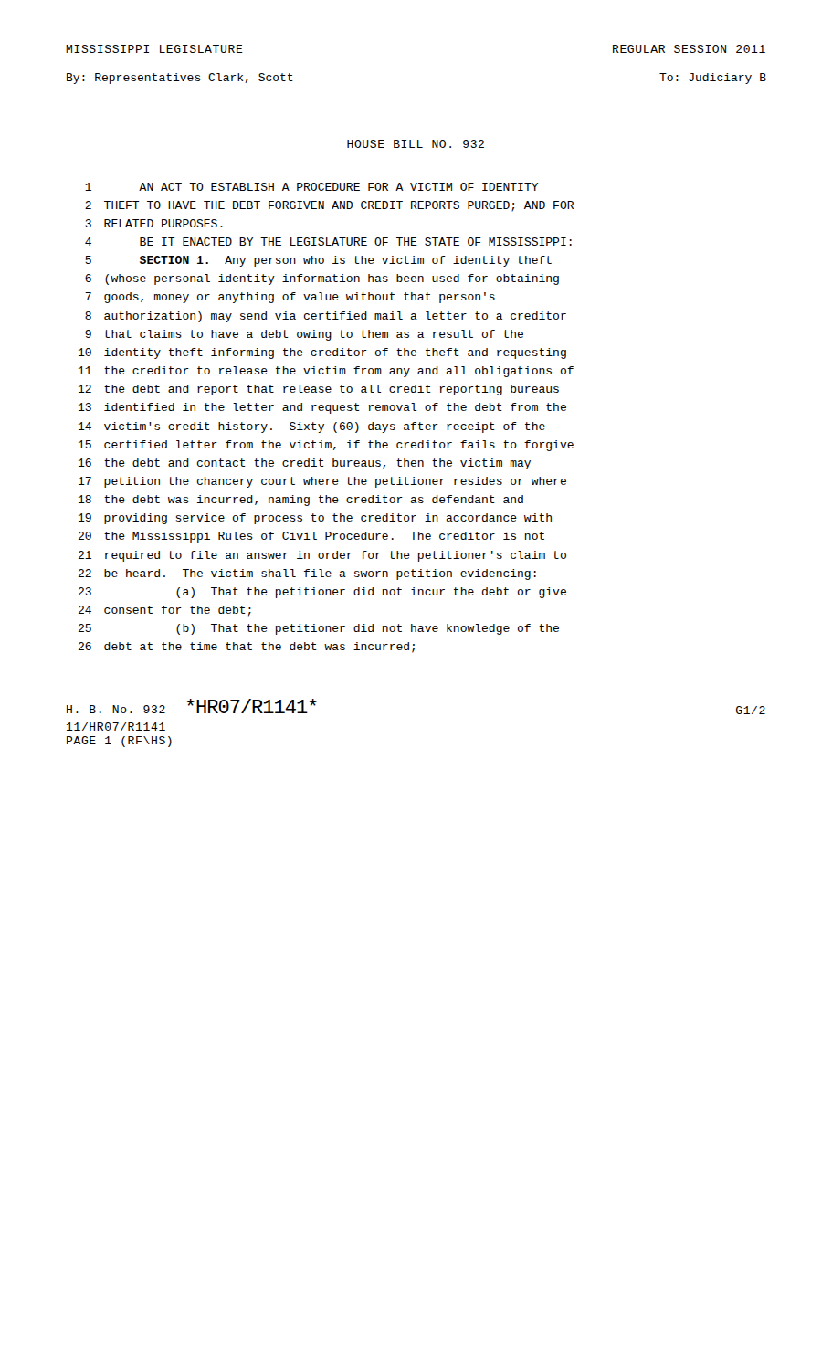MISSISSIPPI LEGISLATURE REGULAR SESSION 2011
By: Representatives Clark, Scott To: Judiciary B
HOUSE BILL NO. 932
AN ACT TO ESTABLISH A PROCEDURE FOR A VICTIM OF IDENTITY
THEFT TO HAVE THE DEBT FORGIVEN AND CREDIT REPORTS PURGED; AND FOR
RELATED PURPOSES.
BE IT ENACTED BY THE LEGISLATURE OF THE STATE OF MISSISSIPPI:
SECTION 1. Any person who is the victim of identity theft
(whose personal identity information has been used for obtaining
goods, money or anything of value without that person's
authorization) may send via certified mail a letter to a creditor
that claims to have a debt owing to them as a result of the
identity theft informing the creditor of the theft and requesting
the creditor to release the victim from any and all obligations of
the debt and report that release to all credit reporting bureaus
identified in the letter and request removal of the debt from the
victim's credit history. Sixty (60) days after receipt of the
certified letter from the victim, if the creditor fails to forgive
the debt and contact the credit bureaus, then the victim may
petition the chancery court where the petitioner resides or where
the debt was incurred, naming the creditor as defendant and
providing service of process to the creditor in accordance with
the Mississippi Rules of Civil Procedure. The creditor is not
required to file an answer in order for the petitioner's claim to
be heard. The victim shall file a sworn petition evidencing:
(a) That the petitioner did not incur the debt or give
consent for the debt;
(b) That the petitioner did not have knowledge of the
debt at the time that the debt was incurred;
H. B. No. 932 *HR07/R1141*
G1/2
11/HR07/R1141
PAGE 1 (RF\HS)